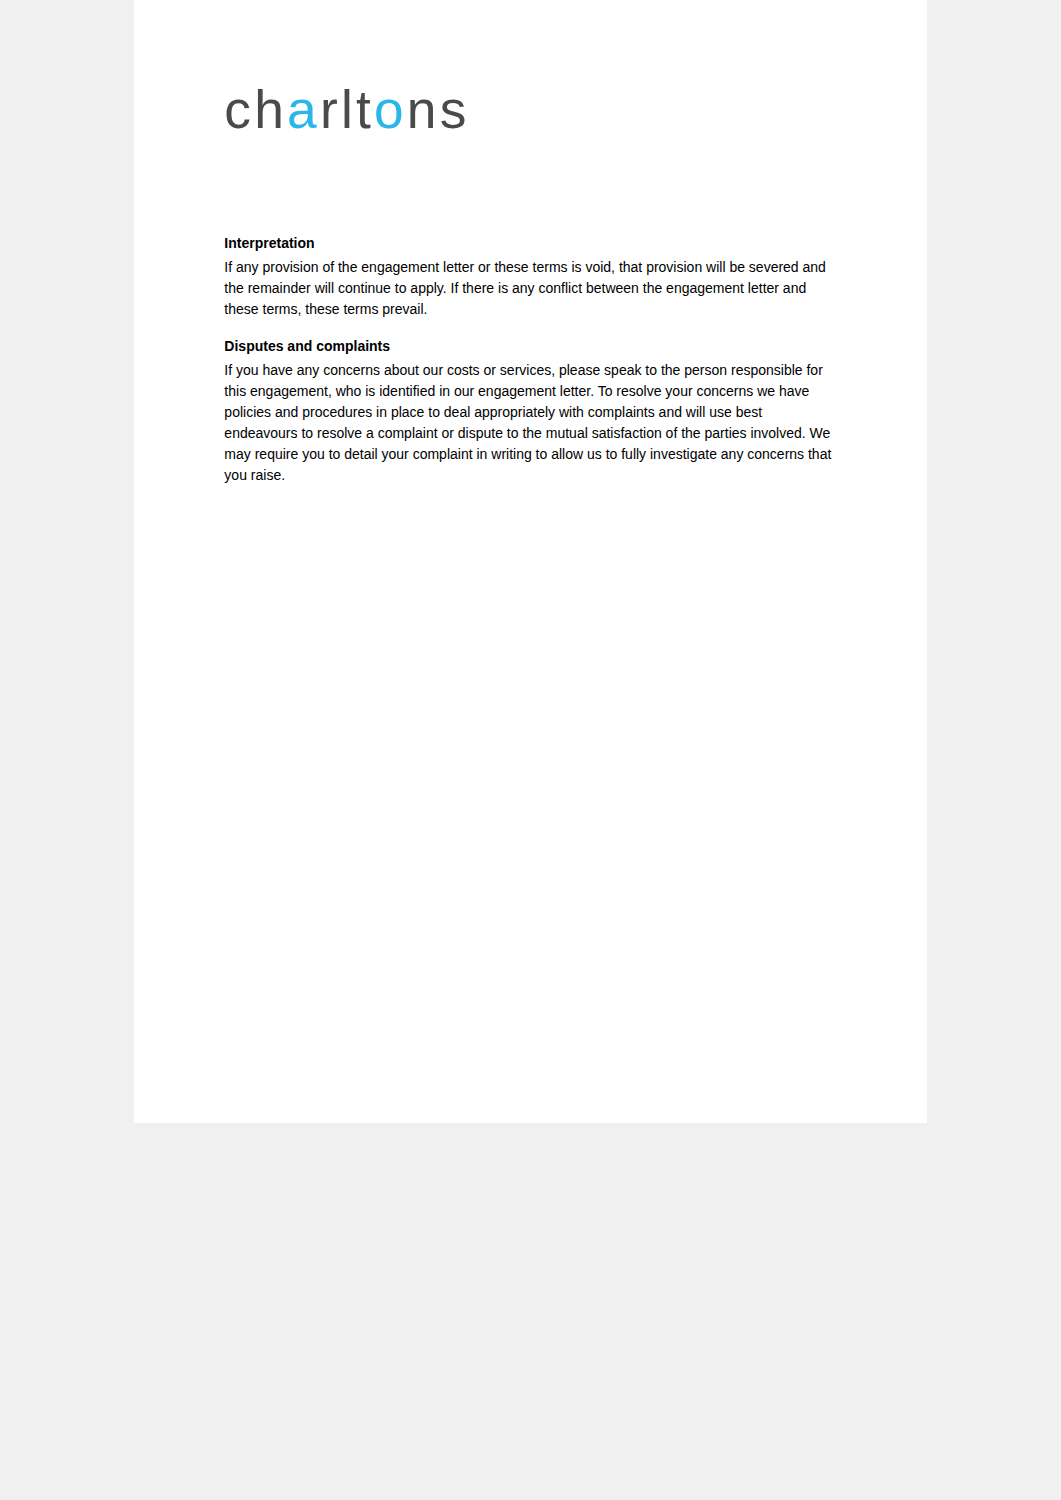charltons
Interpretation
If any provision of the engagement letter or these terms is void, that provision will be severed and the remainder will continue to apply. If there is any conflict between the engagement letter and these terms, these terms prevail.
Disputes and complaints
If you have any concerns about our costs or services, please speak to the person responsible for this engagement, who is identified in our engagement letter. To resolve your concerns we have policies and procedures in place to deal appropriately with complaints and will use best endeavours to resolve a complaint or dispute to the mutual satisfaction of the parties involved. We may require you to detail your complaint in writing to allow us to fully investigate any concerns that you raise.